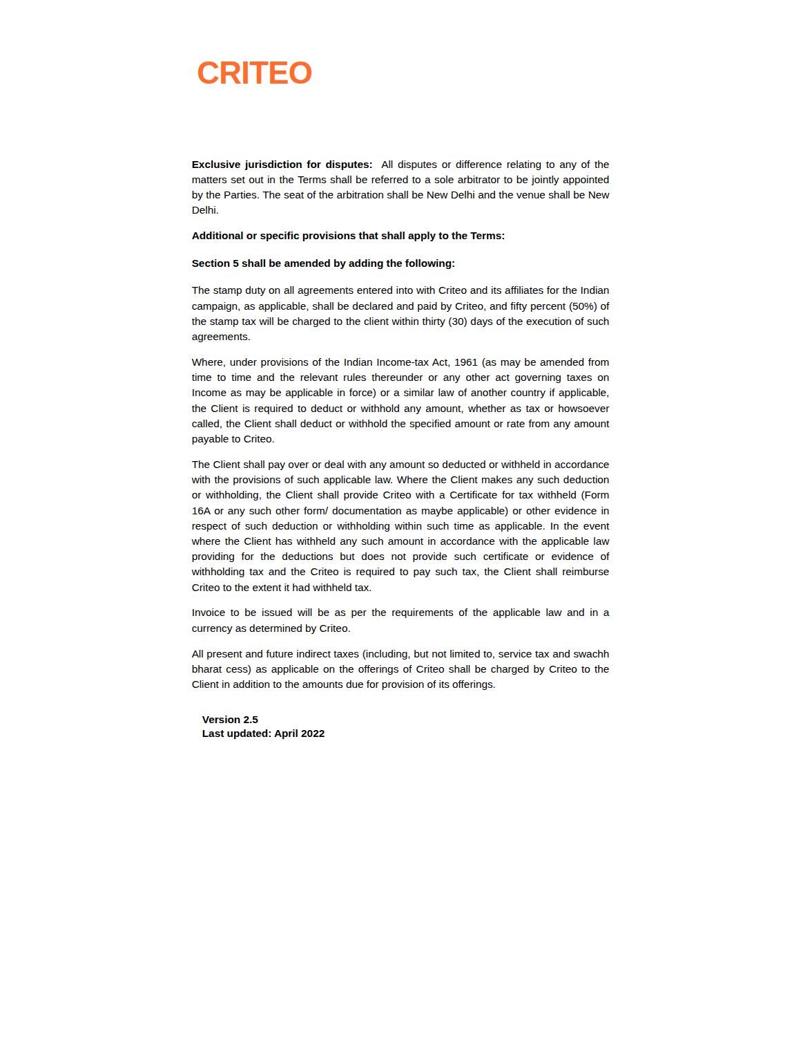CRITEO
Exclusive jurisdiction for disputes: All disputes or difference relating to any of the matters set out in the Terms shall be referred to a sole arbitrator to be jointly appointed by the Parties. The seat of the arbitration shall be New Delhi and the venue shall be New Delhi.
Additional or specific provisions that shall apply to the Terms:
Section 5 shall be amended by adding the following:
The stamp duty on all agreements entered into with Criteo and its affiliates for the Indian campaign, as applicable, shall be declared and paid by Criteo, and fifty percent (50%) of the stamp tax will be charged to the client within thirty (30) days of the execution of such agreements.
Where, under provisions of the Indian Income-tax Act, 1961 (as may be amended from time to time and the relevant rules thereunder or any other act governing taxes on Income as may be applicable in force) or a similar law of another country if applicable, the Client is required to deduct or withhold any amount, whether as tax or howsoever called, the Client shall deduct or withhold the specified amount or rate from any amount payable to Criteo.
The Client shall pay over or deal with any amount so deducted or withheld in accordance with the provisions of such applicable law. Where the Client makes any such deduction or withholding, the Client shall provide Criteo with a Certificate for tax withheld (Form 16A or any such other form/ documentation as maybe applicable) or other evidence in respect of such deduction or withholding within such time as applicable. In the event where the Client has withheld any such amount in accordance with the applicable law providing for the deductions but does not provide such certificate or evidence of withholding tax and the Criteo is required to pay such tax, the Client shall reimburse Criteo to the extent it had withheld tax.
Invoice to be issued will be as per the requirements of the applicable law and in a currency as determined by Criteo.
All present and future indirect taxes (including, but not limited to, service tax and swachh bharat cess) as applicable on the offerings of Criteo shall be charged by Criteo to the Client in addition to the amounts due for provision of its offerings.
Version 2.5
Last updated: April 2022